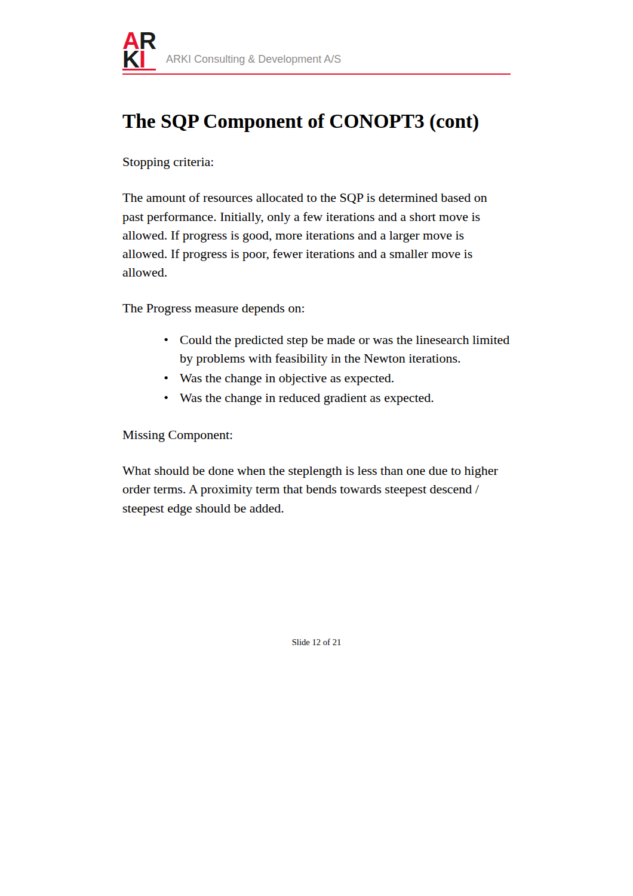AR KI
ARKI Consulting & Development A/S
The SQP Component of CONOPT3 (cont)
Stopping criteria:
The amount of resources allocated to the SQP is determined based on past performance. Initially, only a few iterations and a short move is allowed. If progress is good, more iterations and a larger move is allowed. If progress is poor, fewer iterations and a smaller move is allowed.
The Progress measure depends on:
Could the predicted step be made or was the linesearch limited by problems with feasibility in the Newton iterations.
Was the change in objective as expected.
Was the change in reduced gradient as expected.
Missing Component:
What should be done when the steplength is less than one due to higher order terms. A proximity term that bends towards steepest descend / steepest edge should be added.
Slide 12 of 21